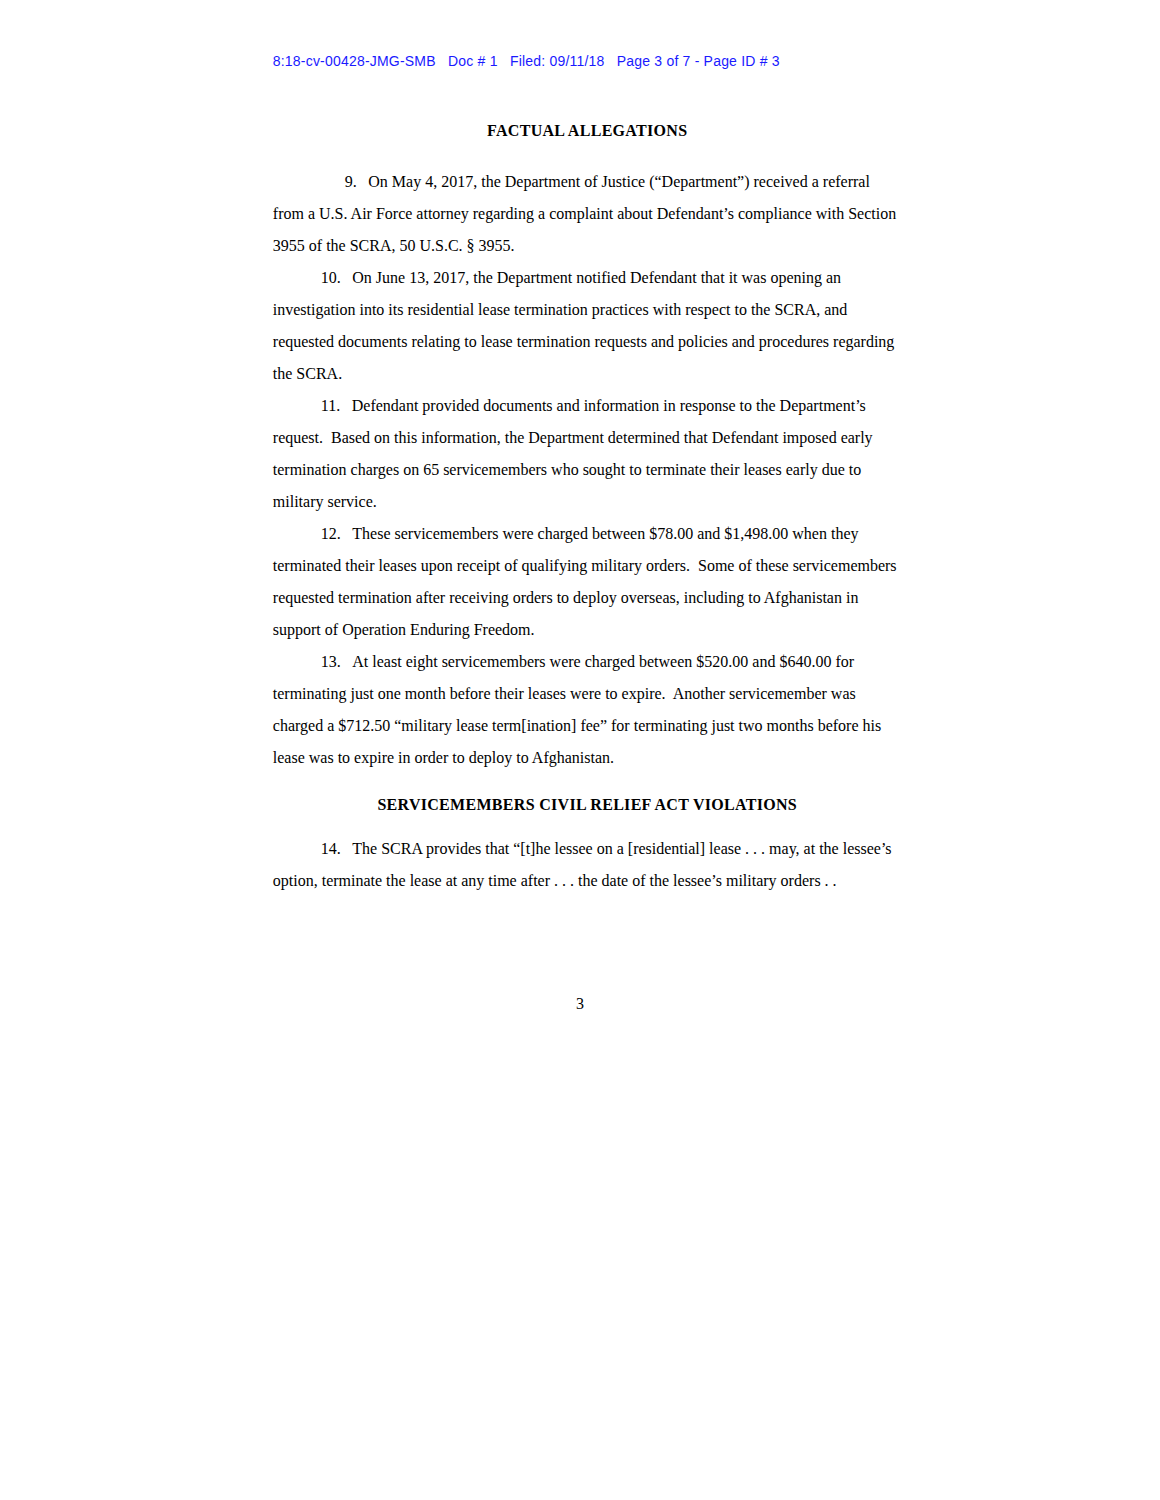8:18-cv-00428-JMG-SMB Doc # 1 Filed: 09/11/18 Page 3 of 7 - Page ID # 3
FACTUAL ALLEGATIONS
9. On May 4, 2017, the Department of Justice (“Department”) received a referral from a U.S. Air Force attorney regarding a complaint about Defendant’s compliance with Section 3955 of the SCRA, 50 U.S.C. § 3955.
10. On June 13, 2017, the Department notified Defendant that it was opening an investigation into its residential lease termination practices with respect to the SCRA, and requested documents relating to lease termination requests and policies and procedures regarding the SCRA.
11. Defendant provided documents and information in response to the Department’s request. Based on this information, the Department determined that Defendant imposed early termination charges on 65 servicemembers who sought to terminate their leases early due to military service.
12. These servicemembers were charged between $78.00 and $1,498.00 when they terminated their leases upon receipt of qualifying military orders. Some of these servicemembers requested termination after receiving orders to deploy overseas, including to Afghanistan in support of Operation Enduring Freedom.
13. At least eight servicemembers were charged between $520.00 and $640.00 for terminating just one month before their leases were to expire. Another servicemember was charged a $712.50 “military lease term[ination] fee” for terminating just two months before his lease was to expire in order to deploy to Afghanistan.
SERVICEMEMBERS CIVIL RELIEF ACT VIOLATIONS
14. The SCRA provides that “[t]he lessee on a [residential] lease . . . may, at the lessee’s option, terminate the lease at any time after . . . the date of the lessee’s military orders . .
3